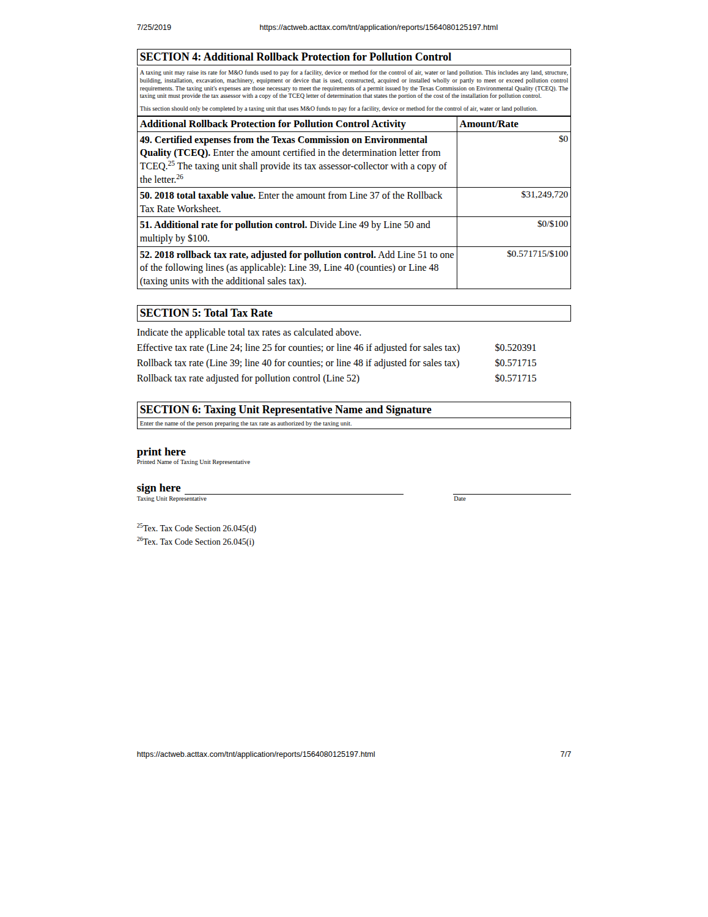7/25/2019
https://actweb.acttax.com/tnt/application/reports/1564080125197.html
SECTION 4: Additional Rollback Protection for Pollution Control
A taxing unit may raise its rate for M&O funds used to pay for a facility, device or method for the control of air, water or land pollution. This includes any land, structure, building, installation, excavation, machinery, equipment or device that is used, constructed, acquired or installed wholly or partly to meet or exceed pollution control requirements. The taxing unit's expenses are those necessary to meet the requirements of a permit issued by the Texas Commission on Environmental Quality (TCEQ). The taxing unit must provide the tax assessor with a copy of the TCEQ letter of determination that states the portion of the cost of the installation for pollution control.
This section should only be completed by a taxing unit that uses M&O funds to pay for a facility, device or method for the control of air, water or land pollution.
| Additional Rollback Protection for Pollution Control Activity | Amount/Rate |
| --- | --- |
| 49. Certified expenses from the Texas Commission on Environmental Quality (TCEQ). Enter the amount certified in the determination letter from TCEQ. 25 The taxing unit shall provide its tax assessor-collector with a copy of the letter. 26 | $0 |
| 50. 2018 total taxable value. Enter the amount from Line 37 of the Rollback Tax Rate Worksheet. | $31,249,720 |
| 51. Additional rate for pollution control. Divide Line 49 by Line 50 and multiply by $100. | $0/$100 |
| 52. 2018 rollback tax rate, adjusted for pollution control. Add Line 51 to one of the following lines (as applicable): Line 39, Line 40 (counties) or Line 48 (taxing units with the additional sales tax). | $0.571715/$100 |
SECTION 5: Total Tax Rate
Indicate the applicable total tax rates as calculated above.
Effective tax rate (Line 24; line 25 for counties; or line 46 if adjusted for sales tax) $0.520391
Rollback tax rate (Line 39; line 40 for counties; or line 48 if adjusted for sales tax) $0.571715
Rollback tax rate adjusted for pollution control (Line 52) $0.571715
SECTION 6: Taxing Unit Representative Name and Signature
Enter the name of the person preparing the tax rate as authorized by the taxing unit.
print here
Printed Name of Taxing Unit Representative
sign here
Taxing Unit Representative
Date
25Tex. Tax Code Section 26.045(d)
26Tex. Tax Code Section 26.045(i)
https://actweb.acttax.com/tnt/application/reports/1564080125197.html
7/7